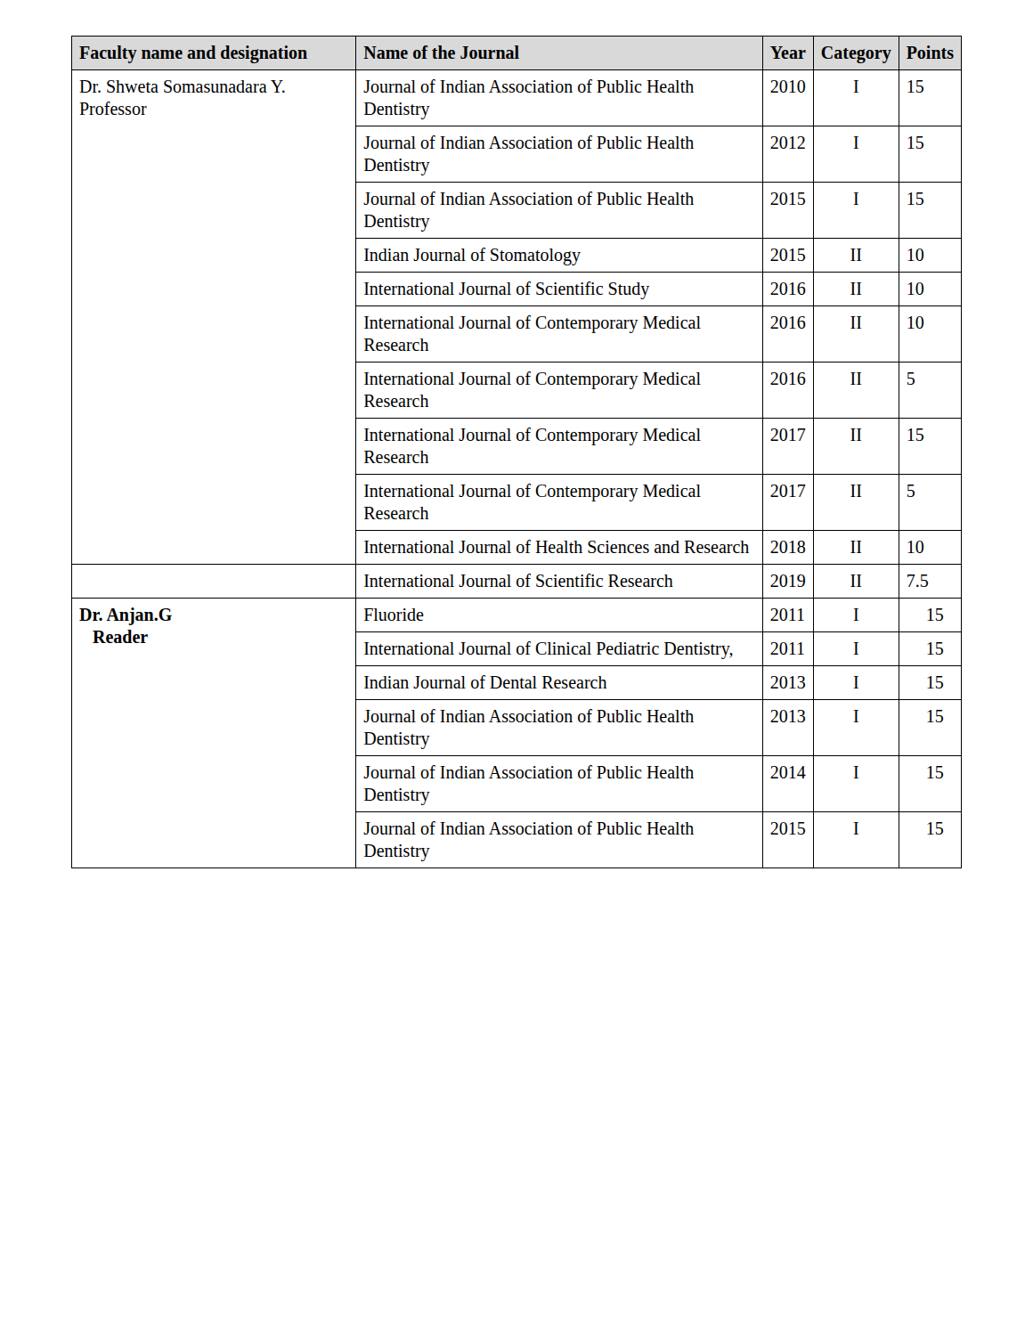| Faculty name and designation | Name of the Journal | Year | Category | Points |
| --- | --- | --- | --- | --- |
| Dr. Shweta Somasunadara Y. Professor | Journal of Indian Association of Public Health Dentistry | 2010 | I | 15 |
| Journal of Indian Association of Public Health Dentistry | 2012 | I | 15 |
| Journal of Indian Association of Public Health Dentistry | 2015 | I | 15 |
| Indian Journal of Stomatology | 2015 | II | 10 |
| International Journal of Scientific Study | 2016 | II | 10 |
| International Journal of Contemporary Medical Research | 2016 | II | 10 |
| International Journal of Contemporary Medical Research | 2016 | II | 5 |
| International Journal of Contemporary Medical Research | 2017 | II | 15 |
| International Journal of Contemporary Medical Research | 2017 | II | 5 |
| International Journal of Health Sciences and Research | 2018 | II | 10 |
| | International Journal of Scientific Research | 2019 | II | 7.5 |
| Dr. Anjan.G Reader | Fluoride | 2011 | I | 15 |
| International Journal of Clinical Pediatric Dentistry, | 2011 | I | 15 |
| Indian Journal of Dental Research | 2013 | I | 15 |
| Journal of Indian Association of Public Health Dentistry | 2013 | I | 15 |
| Journal of Indian Association of Public Health Dentistry | 2014 | I | 15 |
| Journal of Indian Association of Public Health Dentistry | 2015 | I | 15 |